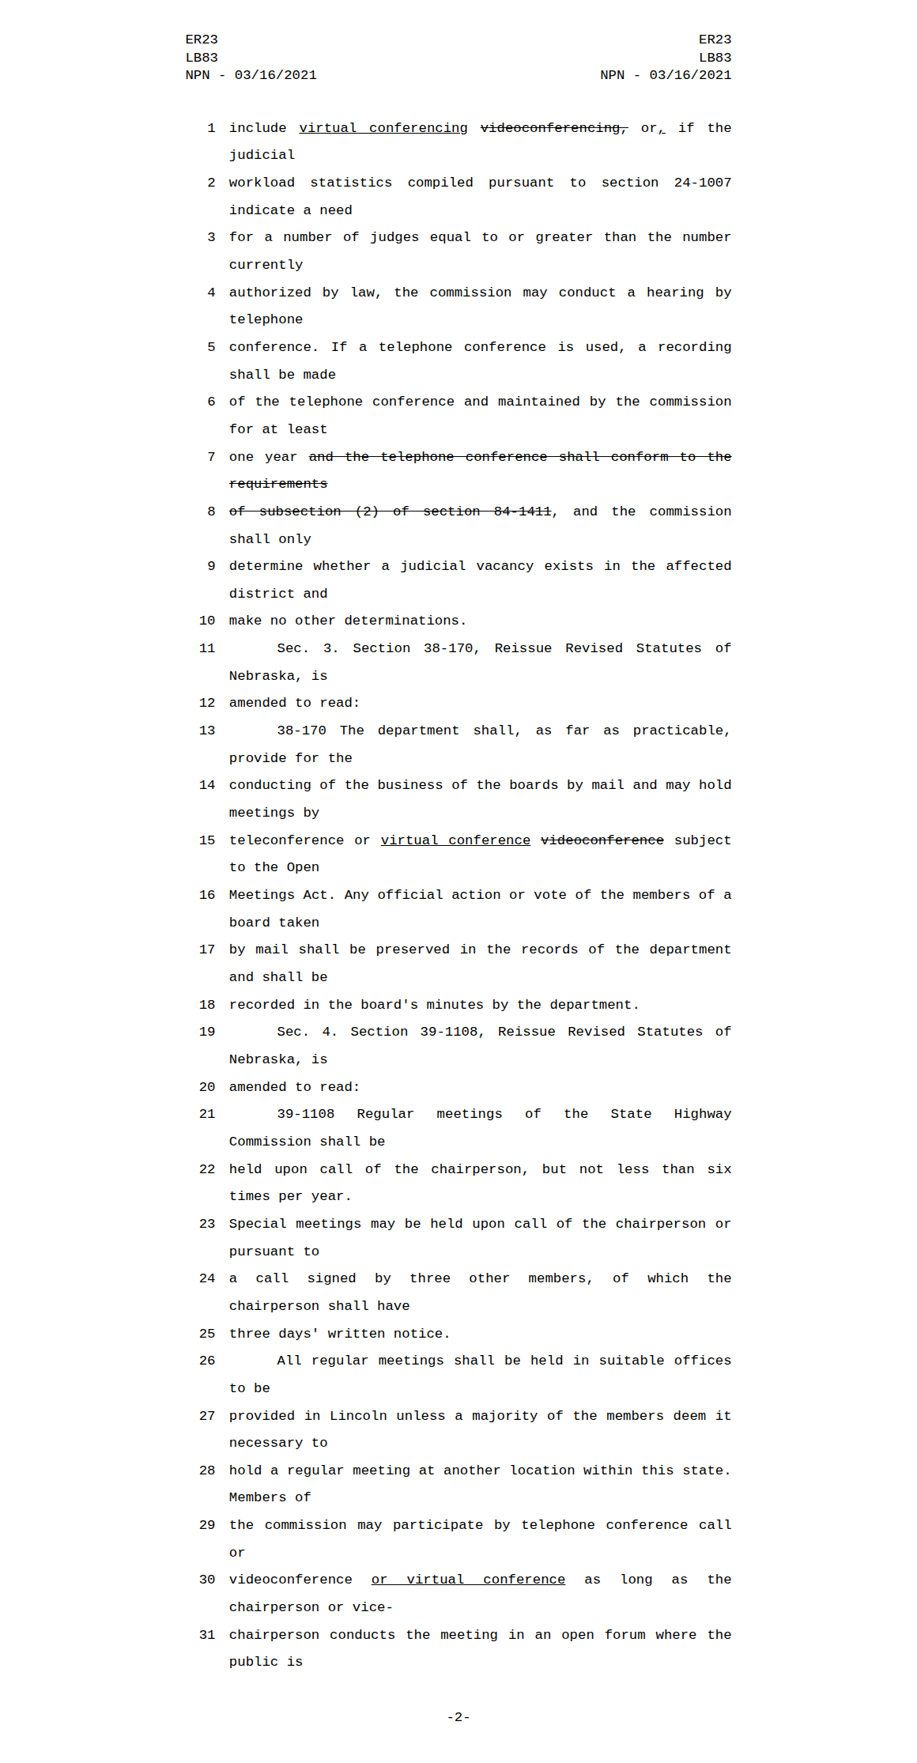ER23 LB83 NPN - 03/16/2021
ER23 LB83 NPN - 03/16/2021
include virtual conferencing videoconferencing, or, if the judicial
workload statistics compiled pursuant to section 24-1007 indicate a need
for a number of judges equal to or greater than the number currently
authorized by law, the commission may conduct a hearing by telephone
conference. If a telephone conference is used, a recording shall be made
of the telephone conference and maintained by the commission for at least
one year and the telephone conference shall conform to the requirements
of subsection (2) of section 84-1411, and the commission shall only
determine whether a judicial vacancy exists in the affected district and
make no other determinations.
Sec. 3. Section 38-170, Reissue Revised Statutes of Nebraska, is
amended to read:
38-170 The department shall, as far as practicable, provide for the
conducting of the business of the boards by mail and may hold meetings by
teleconference or virtual conference videoconference subject to the Open
Meetings Act. Any official action or vote of the members of a board taken
by mail shall be preserved in the records of the department and shall be
recorded in the board's minutes by the department.
Sec. 4. Section 39-1108, Reissue Revised Statutes of Nebraska, is
amended to read:
39-1108 Regular meetings of the State Highway Commission shall be
held upon call of the chairperson, but not less than six times per year.
Special meetings may be held upon call of the chairperson or pursuant to
a call signed by three other members, of which the chairperson shall have
three days' written notice.
All regular meetings shall be held in suitable offices to be
provided in Lincoln unless a majority of the members deem it necessary to
hold a regular meeting at another location within this state. Members of
the commission may participate by telephone conference call or
videoconference or virtual conference as long as the chairperson or vice-
chairperson conducts the meeting in an open forum where the public is
-2-